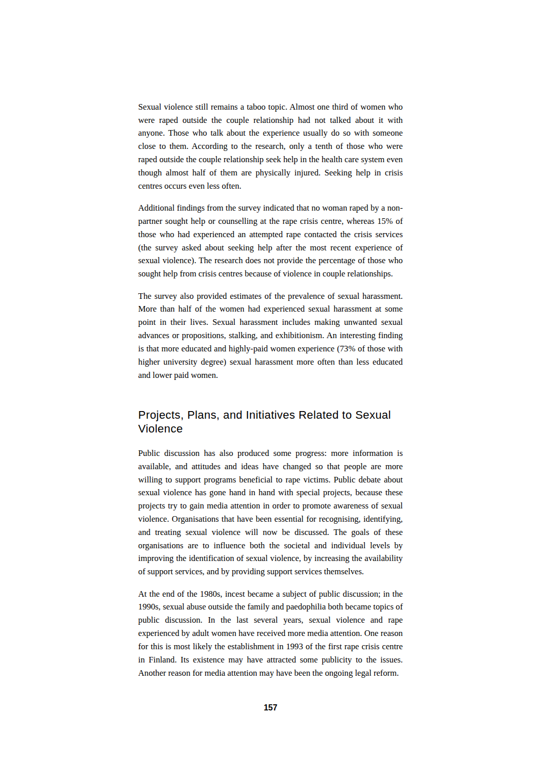Sexual violence still remains a taboo topic. Almost one third of women who were raped outside the couple relationship had not talked about it with anyone. Those who talk about the experience usually do so with someone close to them. According to the research, only a tenth of those who were raped outside the couple relationship seek help in the health care system even though almost half of them are physically injured. Seeking help in crisis centres occurs even less often.
Additional findings from the survey indicated that no woman raped by a non-partner sought help or counselling at the rape crisis centre, whereas 15% of those who had experienced an attempted rape contacted the crisis services (the survey asked about seeking help after the most recent experience of sexual violence). The research does not provide the percentage of those who sought help from crisis centres because of violence in couple relationships.
The survey also provided estimates of the prevalence of sexual harassment. More than half of the women had experienced sexual harassment at some point in their lives. Sexual harassment includes making unwanted sexual advances or propositions, stalking, and exhibitionism. An interesting finding is that more educated and highly-paid women experience (73% of those with higher university degree) sexual harassment more often than less educated and lower paid women.
Projects, Plans, and Initiatives Related to Sexual Violence
Public discussion has also produced some progress: more information is available, and attitudes and ideas have changed so that people are more willing to support programs beneficial to rape victims. Public debate about sexual violence has gone hand in hand with special projects, because these projects try to gain media attention in order to promote awareness of sexual violence. Organisations that have been essential for recognising, identifying, and treating sexual violence will now be discussed. The goals of these organisations are to influence both the societal and individual levels by improving the identification of sexual violence, by increasing the availability of support services, and by providing support services themselves.
At the end of the 1980s, incest became a subject of public discussion; in the 1990s, sexual abuse outside the family and paedophilia both became topics of public discussion. In the last several years, sexual violence and rape experienced by adult women have received more media attention. One reason for this is most likely the establishment in 1993 of the first rape crisis centre in Finland. Its existence may have attracted some publicity to the issues. Another reason for media attention may have been the ongoing legal reform.
157